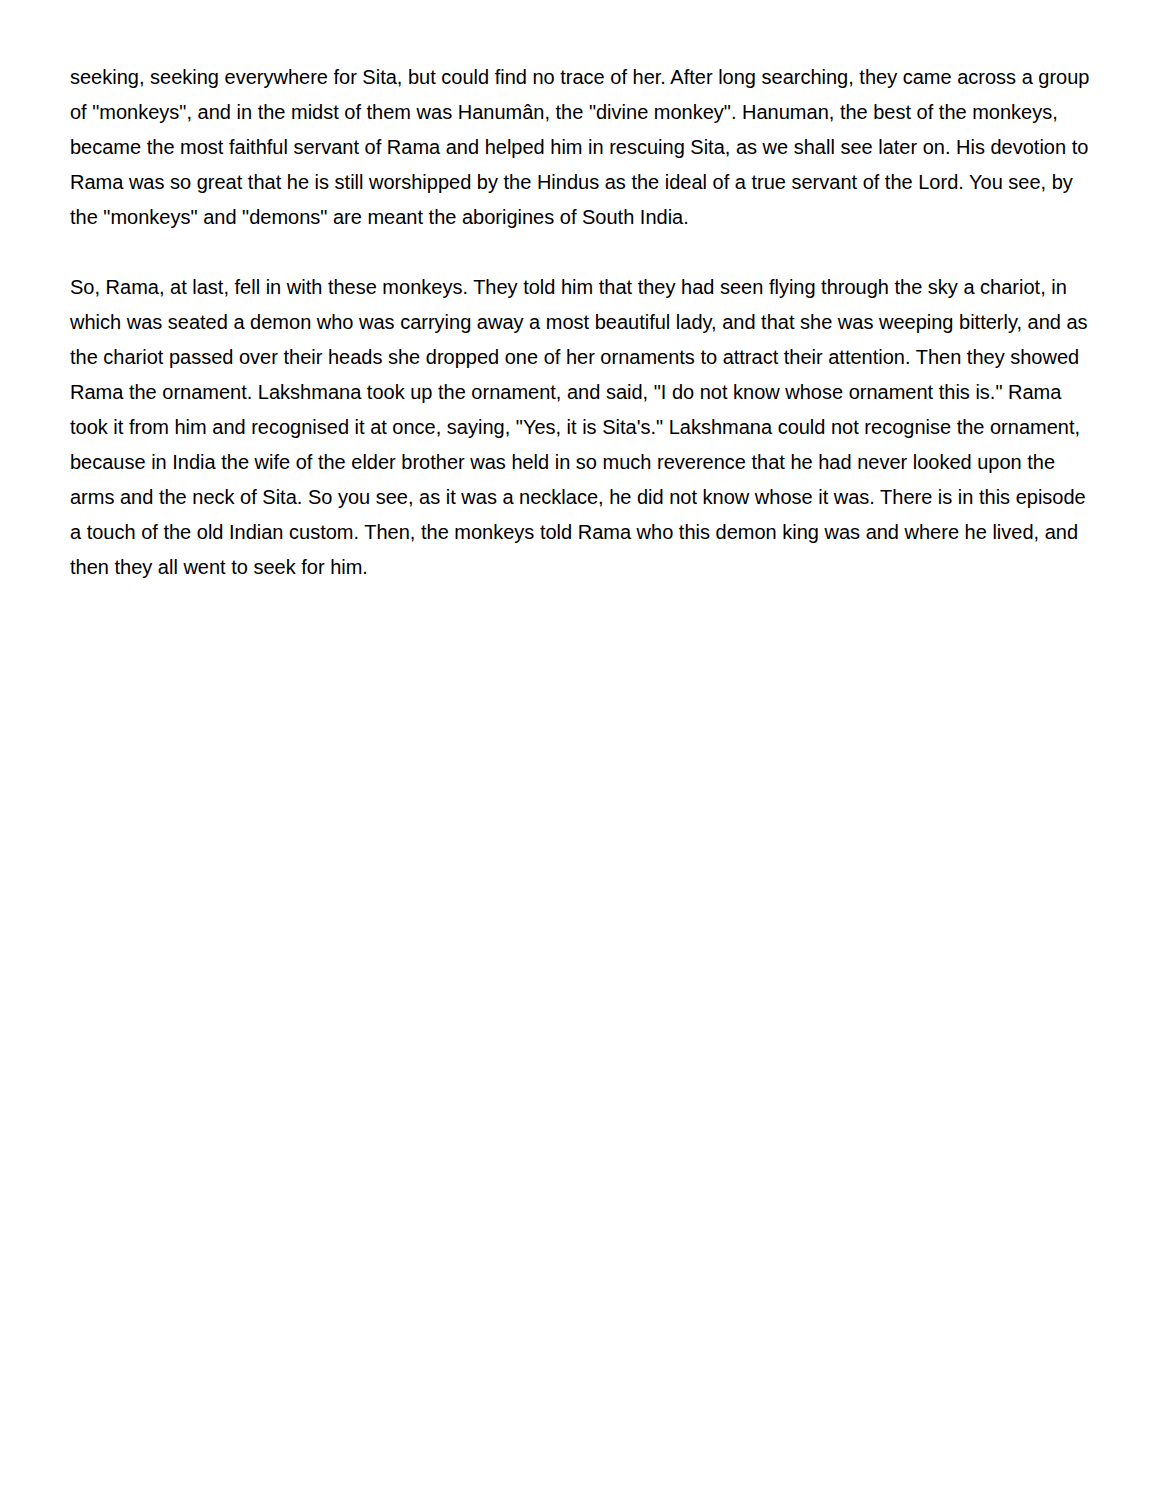seeking, seeking everywhere for Sita, but could find no trace of her. After long searching, they came across a group of "monkeys", and in the midst of them was Hanumân, the "divine monkey". Hanuman, the best of the monkeys, became the most faithful servant of Rama and helped him in rescuing Sita, as we shall see later on. His devotion to Rama was so great that he is still worshipped by the Hindus as the ideal of a true servant of the Lord. You see, by the "monkeys" and "demons" are meant the aborigines of South India.
So, Rama, at last, fell in with these monkeys. They told him that they had seen flying through the sky a chariot, in which was seated a demon who was carrying away a most beautiful lady, and that she was weeping bitterly, and as the chariot passed over their heads she dropped one of her ornaments to attract their attention. Then they showed Rama the ornament. Lakshmana took up the ornament, and said, "I do not know whose ornament this is." Rama took it from him and recognised it at once, saying, "Yes, it is Sita's." Lakshmana could not recognise the ornament, because in India the wife of the elder brother was held in so much reverence that he had never looked upon the arms and the neck of Sita. So you see, as it was a necklace, he did not know whose it was. There is in this episode a touch of the old Indian custom. Then, the monkeys told Rama who this demon king was and where he lived, and then they all went to seek for him.